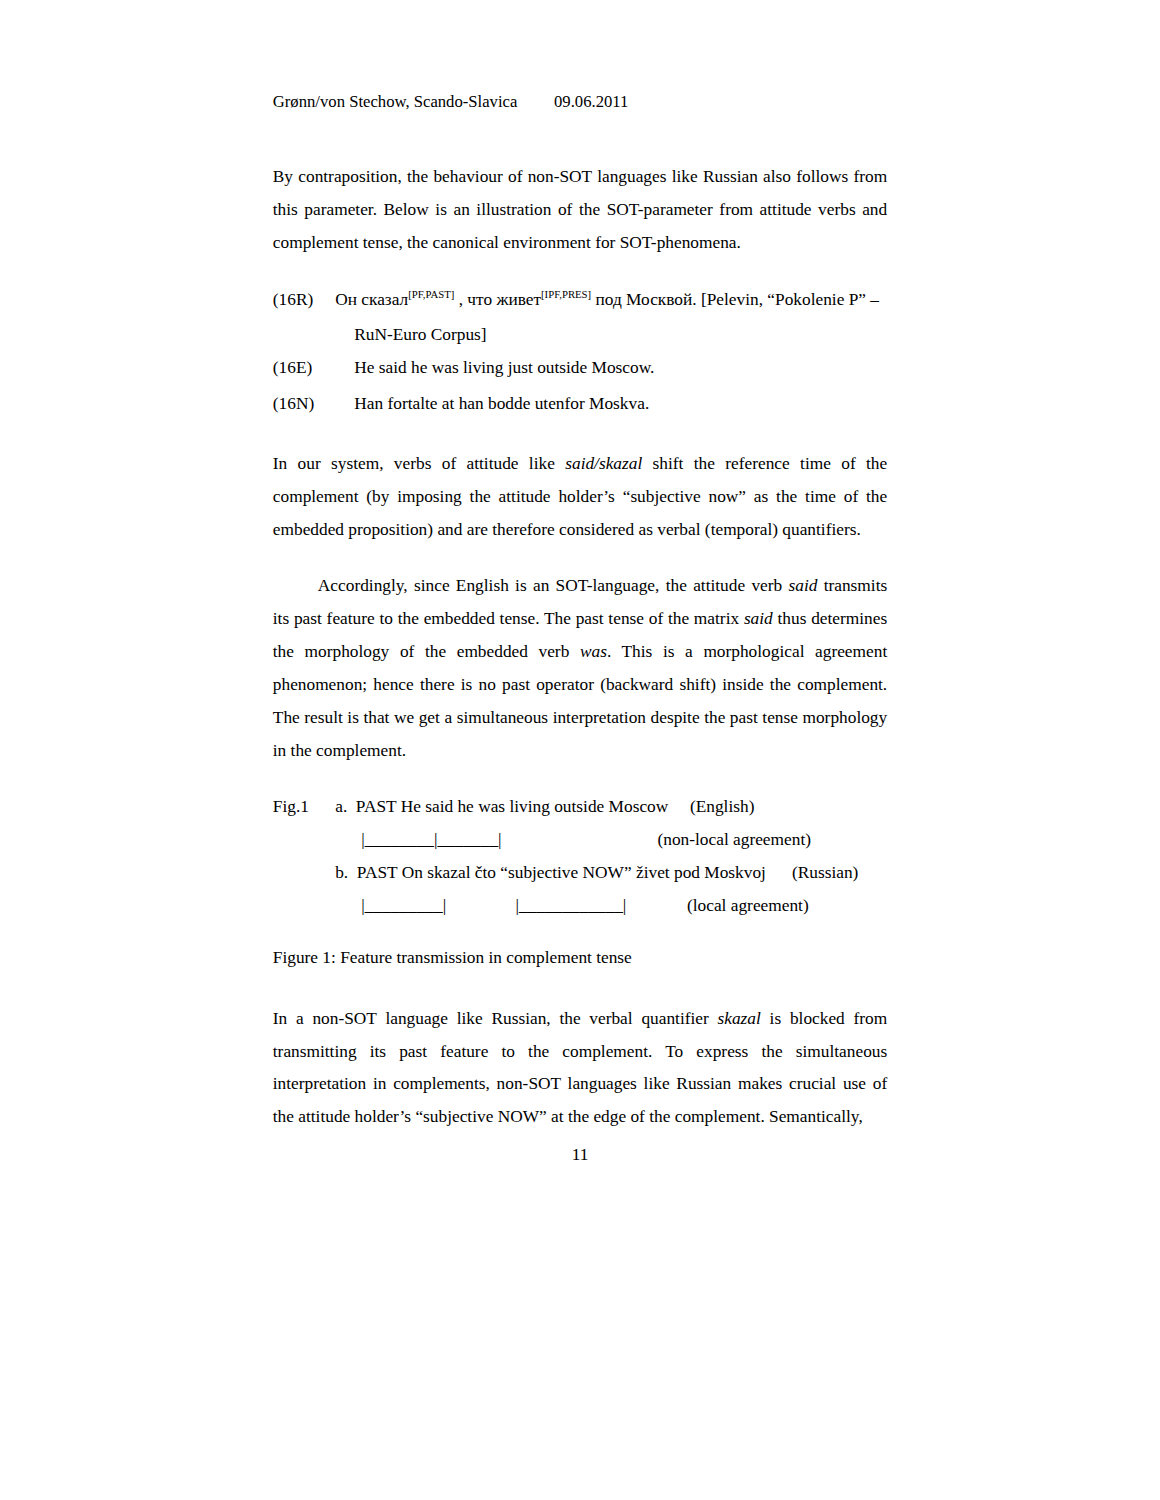Grønn/von Stechow, Scando-Slavica 09.06.2011
By contraposition, the behaviour of non-SOT languages like Russian also follows from this parameter. Below is an illustration of the SOT-parameter from attitude verbs and complement tense, the canonical environment for SOT-phenomena.
(16R) Он сказал[PF,PAST] , что живет[IPF,PRES] под Москвой. [Pelevin, “Pokolenie P” –
RuN-Euro Corpus]
(16E) He said he was living just outside Moscow.
(16N) Han fortalte at han bodde utenfor Moskva.
In our system, verbs of attitude like said/skazal shift the reference time of the complement (by imposing the attitude holder’s “subjective now” as the time of the embedded proposition) and are therefore considered as verbal (temporal) quantifiers.
Accordingly, since English is an SOT-language, the attitude verb said transmits its past feature to the embedded tense. The past tense of the matrix said thus determines the morphology of the embedded verb was. This is a morphological agreement phenomenon; hence there is no past operator (backward shift) inside the complement. The result is that we get a simultaneous interpretation despite the past tense morphology in the complement.
Fig.1 a. PAST He said he was living outside Moscow (English)
|________|_______| (non-local agreement)
b. PAST On skazal čto “subjective NOW” živet pod Moskvoj (Russian)
|_________| |____________| (local agreement)
Figure 1: Feature transmission in complement tense
In a non-SOT language like Russian, the verbal quantifier skazal is blocked from transmitting its past feature to the complement. To express the simultaneous interpretation in complements, non-SOT languages like Russian makes crucial use of the attitude holder’s “subjective NOW” at the edge of the complement. Semantically,
11